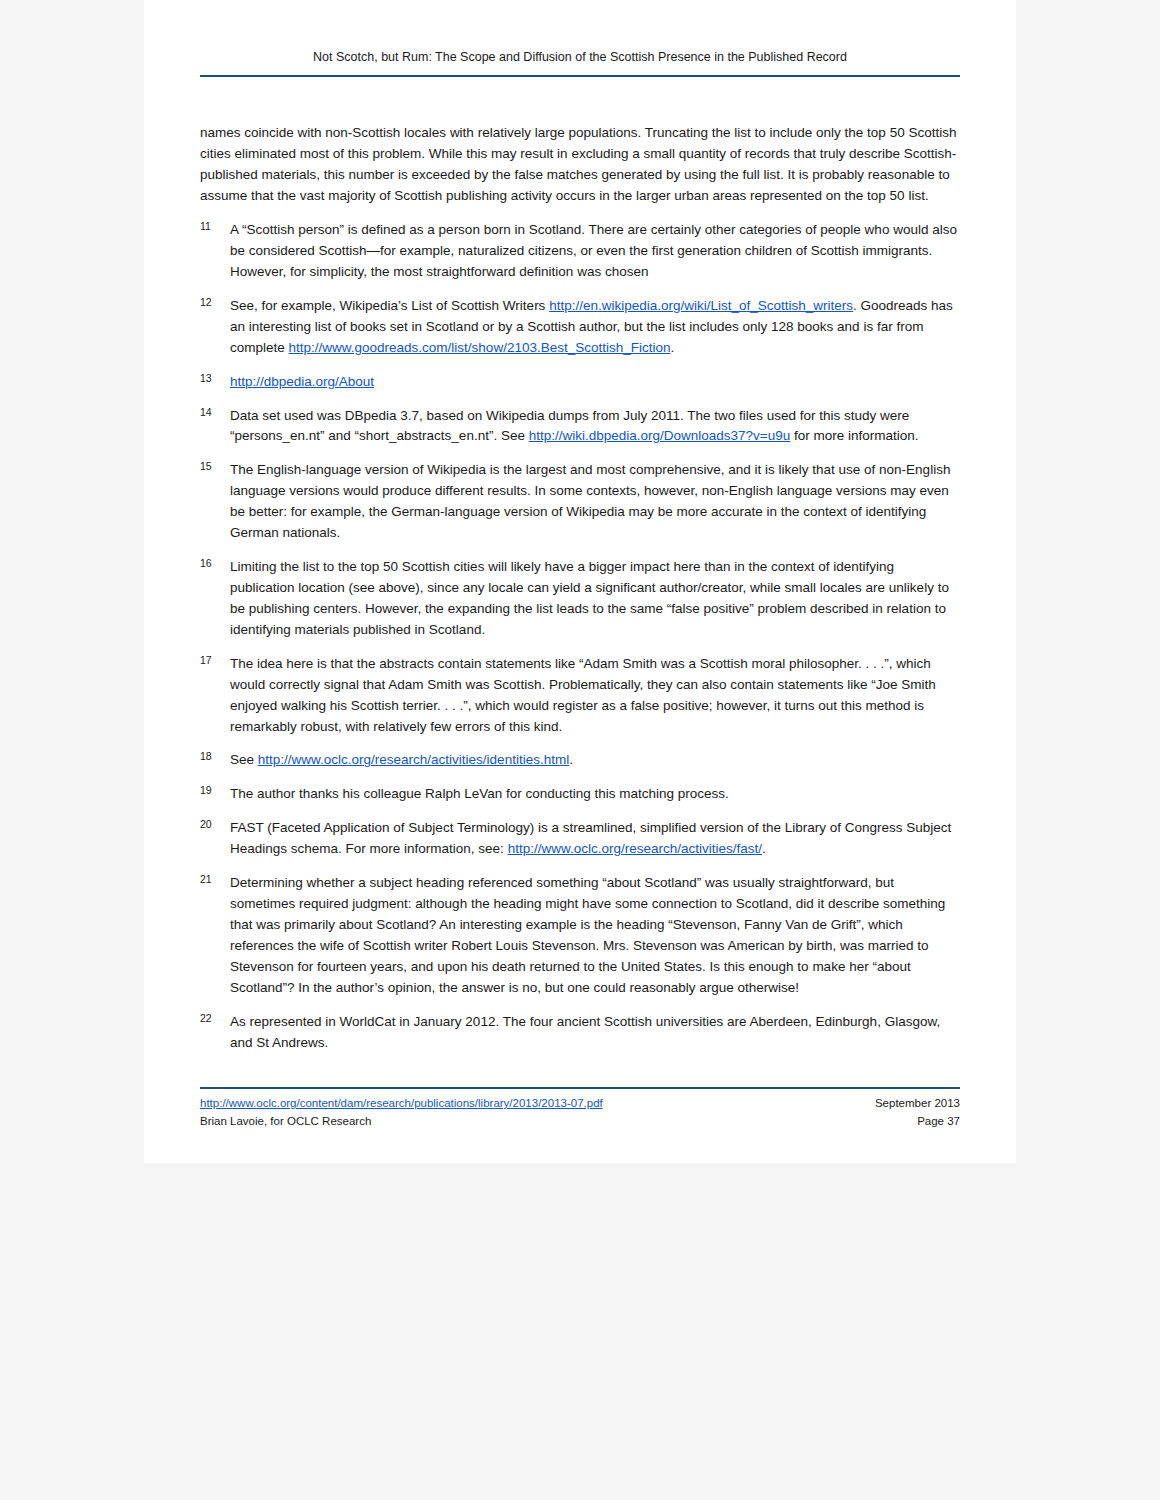Not Scotch, but Rum: The Scope and Diffusion of the Scottish Presence in the Published Record
names coincide with non-Scottish locales with relatively large populations. Truncating the list to include only the top 50 Scottish cities eliminated most of this problem. While this may result in excluding a small quantity of records that truly describe Scottish-published materials, this number is exceeded by the false matches generated by using the full list. It is probably reasonable to assume that the vast majority of Scottish publishing activity occurs in the larger urban areas represented on the top 50 list.
11 A “Scottish person” is defined as a person born in Scotland. There are certainly other categories of people who would also be considered Scottish—for example, naturalized citizens, or even the first generation children of Scottish immigrants. However, for simplicity, the most straightforward definition was chosen
12 See, for example, Wikipedia’s List of Scottish Writers http://en.wikipedia.org/wiki/List_of_Scottish_writers. Goodreads has an interesting list of books set in Scotland or by a Scottish author, but the list includes only 128 books and is far from complete http://www.goodreads.com/list/show/2103.Best_Scottish_Fiction.
13 http://dbpedia.org/About
14 Data set used was DBpedia 3.7, based on Wikipedia dumps from July 2011. The two files used for this study were “persons_en.nt” and “short_abstracts_en.nt”. See http://wiki.dbpedia.org/Downloads37?v=u9u for more information.
15 The English-language version of Wikipedia is the largest and most comprehensive, and it is likely that use of non-English language versions would produce different results. In some contexts, however, non-English language versions may even be better: for example, the German-language version of Wikipedia may be more accurate in the context of identifying German nationals.
16 Limiting the list to the top 50 Scottish cities will likely have a bigger impact here than in the context of identifying publication location (see above), since any locale can yield a significant author/creator, while small locales are unlikely to be publishing centers. However, the expanding the list leads to the same “false positive” problem described in relation to identifying materials published in Scotland.
17 The idea here is that the abstracts contain statements like “Adam Smith was a Scottish moral philosopher. . . .”, which would correctly signal that Adam Smith was Scottish. Problematically, they can also contain statements like “Joe Smith enjoyed walking his Scottish terrier. . . .”, which would register as a false positive; however, it turns out this method is remarkably robust, with relatively few errors of this kind.
18 See http://www.oclc.org/research/activities/identities.html.
19 The author thanks his colleague Ralph LeVan for conducting this matching process.
20 FAST (Faceted Application of Subject Terminology) is a streamlined, simplified version of the Library of Congress Subject Headings schema. For more information, see: http://www.oclc.org/research/activities/fast/.
21 Determining whether a subject heading referenced something “about Scotland” was usually straightforward, but sometimes required judgment: although the heading might have some connection to Scotland, did it describe something that was primarily about Scotland? An interesting example is the heading “Stevenson, Fanny Van de Grift”, which references the wife of Scottish writer Robert Louis Stevenson. Mrs. Stevenson was American by birth, was married to Stevenson for fourteen years, and upon his death returned to the United States. Is this enough to make her “about Scotland”? In the author’s opinion, the answer is no, but one could reasonably argue otherwise!
22 As represented in WorldCat in January 2012. The four ancient Scottish universities are Aberdeen, Edinburgh, Glasgow, and St Andrews.
http://www.oclc.org/content/dam/research/publications/library/2013/2013-07.pdf
Brian Lavoie, for OCLC Research
September 2013
Page 37